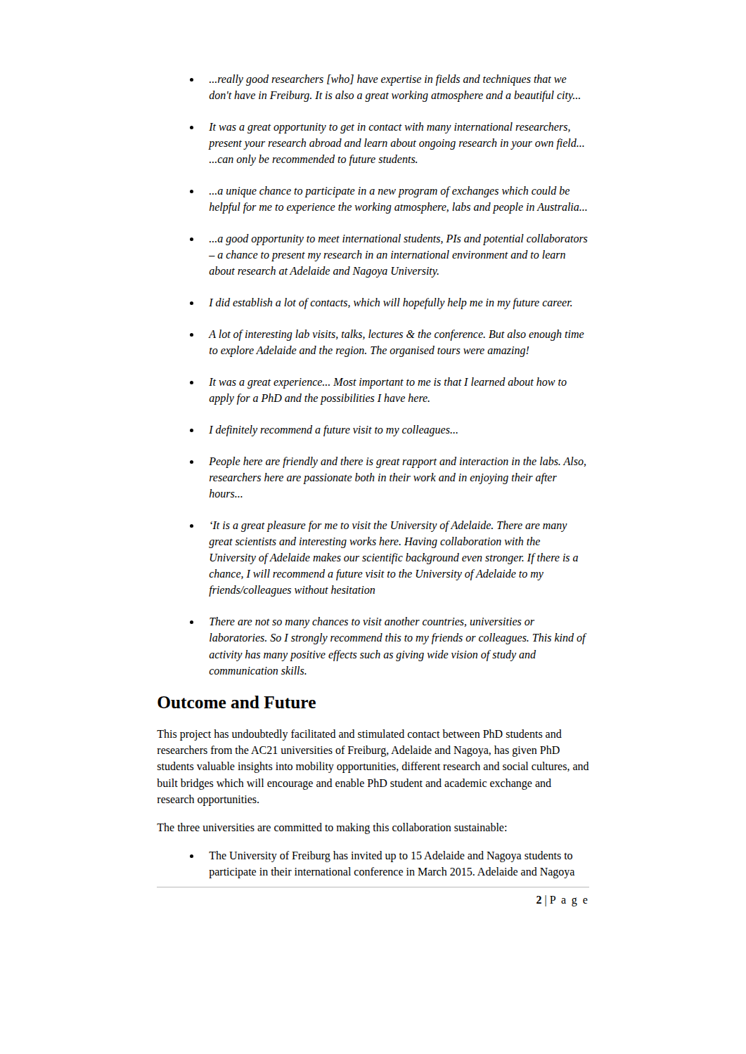...really good researchers [who] have expertise in fields and techniques that we don't have in Freiburg. It is also a great working atmosphere and a beautiful city...
It was a great opportunity to get in contact with many international researchers, present your research abroad and learn about ongoing research in your own field... ...can only be recommended to future students.
...a unique chance to participate in a new program of exchanges which could be helpful for me to experience the working atmosphere, labs and people in Australia...
...a good opportunity to meet international students, PIs and potential collaborators – a chance to present my research in an international environment and to learn about research at Adelaide and Nagoya University.
I did establish a lot of contacts, which will hopefully help me in my future career.
A lot of interesting lab visits, talks, lectures & the conference. But also enough time to explore Adelaide and the region. The organised tours were amazing!
It was a great experience... Most important to me is that I learned about how to apply for a PhD and the possibilities I have here.
I definitely recommend a future visit to my colleagues...
People here are friendly and there is great rapport and interaction in the labs. Also, researchers here are passionate both in their work and in enjoying their after hours...
‘It is a great pleasure for me to visit the University of Adelaide. There are many great scientists and interesting works here. Having collaboration with the University of Adelaide makes our scientific background even stronger. If there is a chance, I will recommend a future visit to the University of Adelaide to my friends/colleagues without hesitation
There are not so many chances to visit another countries, universities or laboratories. So I strongly recommend this to my friends or colleagues. This kind of activity has many positive effects such as giving wide vision of study and communication skills.
Outcome and Future
This project has undoubtedly facilitated and stimulated contact between PhD students and researchers from the AC21 universities of Freiburg, Adelaide and Nagoya, has given PhD students valuable insights into mobility opportunities, different research and social cultures, and built bridges which will encourage and enable PhD student and academic exchange and research opportunities.
The three universities are committed to making this collaboration sustainable:
The University of Freiburg has invited up to 15 Adelaide and Nagoya students to participate in their international conference in March 2015. Adelaide and Nagoya
2 | P a g e